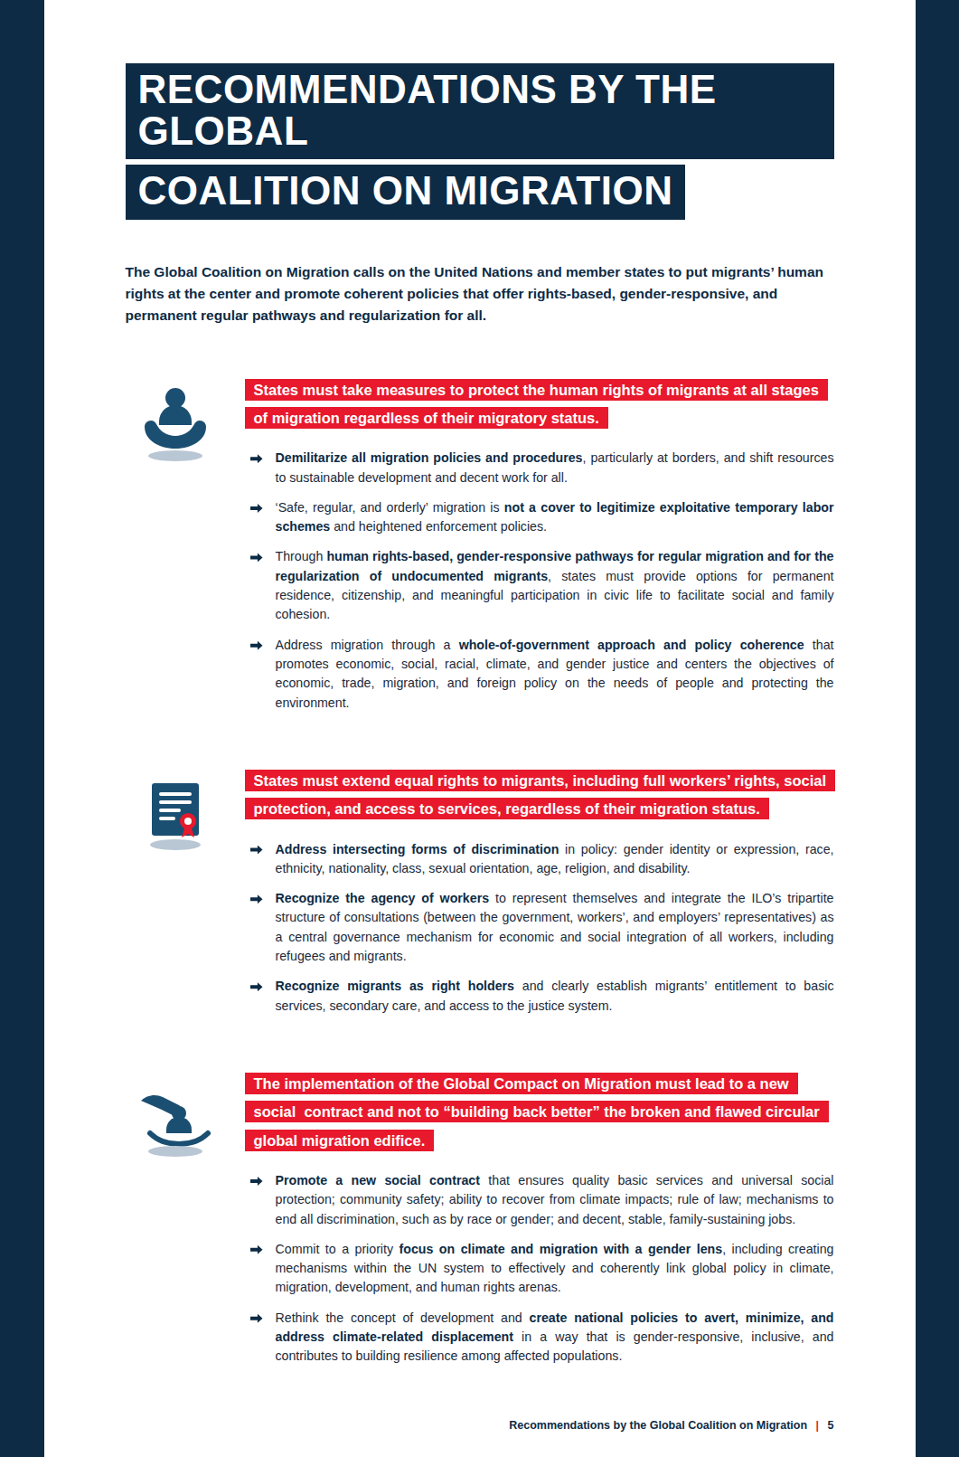Recommendations by the Global
Coalition on Migration
The Global Coalition on Migration calls on the United Nations and member states to put migrants’ human rights at the center and promote coherent policies that offer rights-based, gender-responsive, and permanent regular pathways and regularization for all.
States must take measures to protect the human rights of migrants at all stages of migration regardless of their migratory status.
Demilitarize all migration policies and procedures, particularly at borders, and shift resources to sustainable development and decent work for all.
‘Safe, regular, and orderly’ migration is not a cover to legitimize exploitative temporary labor schemes and heightened enforcement policies.
Through human rights-based, gender-responsive pathways for regular migration and for the regularization of undocumented migrants, states must provide options for permanent residence, citizenship, and meaningful participation in civic life to facilitate social and family cohesion.
Address migration through a whole-of-government approach and policy coherence that promotes economic, social, racial, climate, and gender justice and centers the objectives of economic, trade, migration, and foreign policy on the needs of people and protecting the environment.
States must extend equal rights to migrants, including full workers’ rights, social protection, and access to services, regardless of their migration status.
Address intersecting forms of discrimination in policy: gender identity or expression, race, ethnicity, nationality, class, sexual orientation, age, religion, and disability.
Recognize the agency of workers to represent themselves and integrate the ILO’s tripartite structure of consultations (between the government, workers’, and employers’ representatives) as a central governance mechanism for economic and social integration of all workers, including refugees and migrants.
Recognize migrants as right holders and clearly establish migrants’ entitlement to basic services, secondary care, and access to the justice system.
The implementation of the Global Compact on Migration must lead to a new social contract and not to “building back better” the broken and flawed circular global migration edifice.
Promote a new social contract that ensures quality basic services and universal social protection; community safety; ability to recover from climate impacts; rule of law; mechanisms to end all discrimination, such as by race or gender; and decent, stable, family-sustaining jobs.
Commit to a priority focus on climate and migration with a gender lens, including creating mechanisms within the UN system to effectively and coherently link global policy in climate, migration, development, and human rights arenas.
Rethink the concept of development and create national policies to avert, minimize, and address climate-related displacement in a way that is gender-responsive, inclusive, and contributes to building resilience among affected populations.
Recommendations by the Global Coalition on Migration | 5